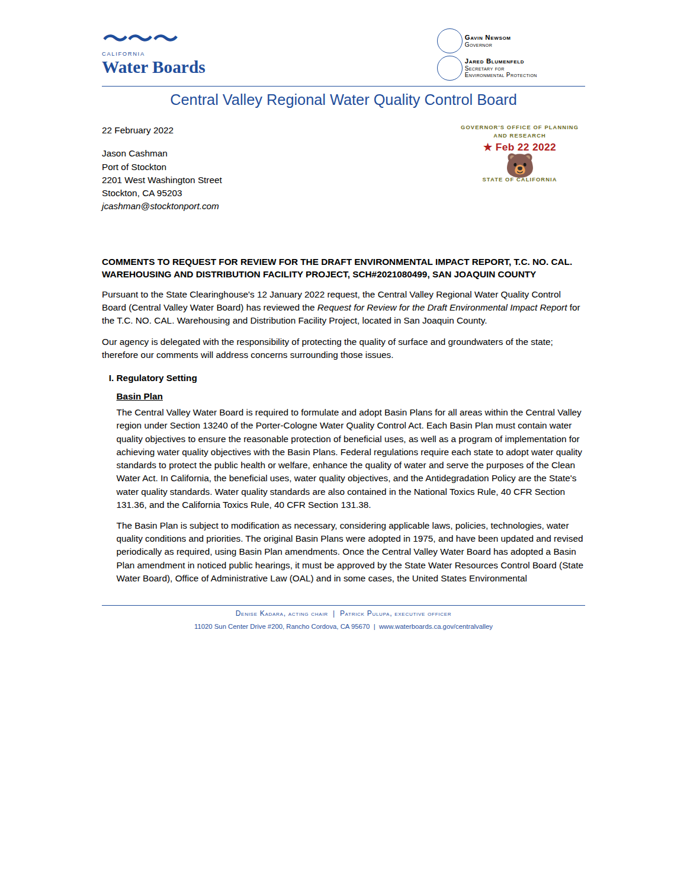〜〜〜
CALIFORNIA
Water Boards
Gavin Newsom Governor
Jared Blumenfeld Secretary for
Environmental Protection
Central Valley Regional Water Quality Control Board
22 February 2022
Jason Cashman
Port of Stockton
2201 West Washington Street
Stockton, CA 95203
jcashman@stocktonport.com
Governor's Office of Planning and Research
★ Feb 22 2022
🐻
State of California
Comments to Request for Review for the Draft Environmental Impact Report, T.C. No. Cal. Warehousing and Distribution Facility Project, SCH#2021080499, San Joaquin County
Pursuant to the State Clearinghouse's 12 January 2022 request, the Central Valley Regional Water Quality Control Board (Central Valley Water Board) has reviewed the Request for Review for the Draft Environmental Impact Report for the T.C. NO. CAL. Warehousing and Distribution Facility Project, located in San Joaquin County.
Our agency is delegated with the responsibility of protecting the quality of surface and groundwaters of the state; therefore our comments will address concerns surrounding those issues.
Regulatory Setting
Basin Plan
The Central Valley Water Board is required to formulate and adopt Basin Plans for all areas within the Central Valley region under Section 13240 of the Porter-Cologne Water Quality Control Act. Each Basin Plan must contain water quality objectives to ensure the reasonable protection of beneficial uses, as well as a program of implementation for achieving water quality objectives with the Basin Plans. Federal regulations require each state to adopt water quality standards to protect the public health or welfare, enhance the quality of water and serve the purposes of the Clean Water Act. In California, the beneficial uses, water quality objectives, and the Antidegradation Policy are the State's water quality standards. Water quality standards are also contained in the National Toxics Rule, 40 CFR Section 131.36, and the California Toxics Rule, 40 CFR Section 131.38.
The Basin Plan is subject to modification as necessary, considering applicable laws, policies, technologies, water quality conditions and priorities. The original Basin Plans were adopted in 1975, and have been updated and revised periodically as required, using Basin Plan amendments. Once the Central Valley Water Board has adopted a Basin Plan amendment in noticed public hearings, it must be approved by the State Water Resources Control Board (State Water Board), Office of Administrative Law (OAL) and in some cases, the United States Environmental
Denise Kadara, acting chair | Patrick Pulupa, executive officer
11020 Sun Center Drive #200, Rancho Cordova, CA 95670 | www.waterboards.ca.gov/centralvalley